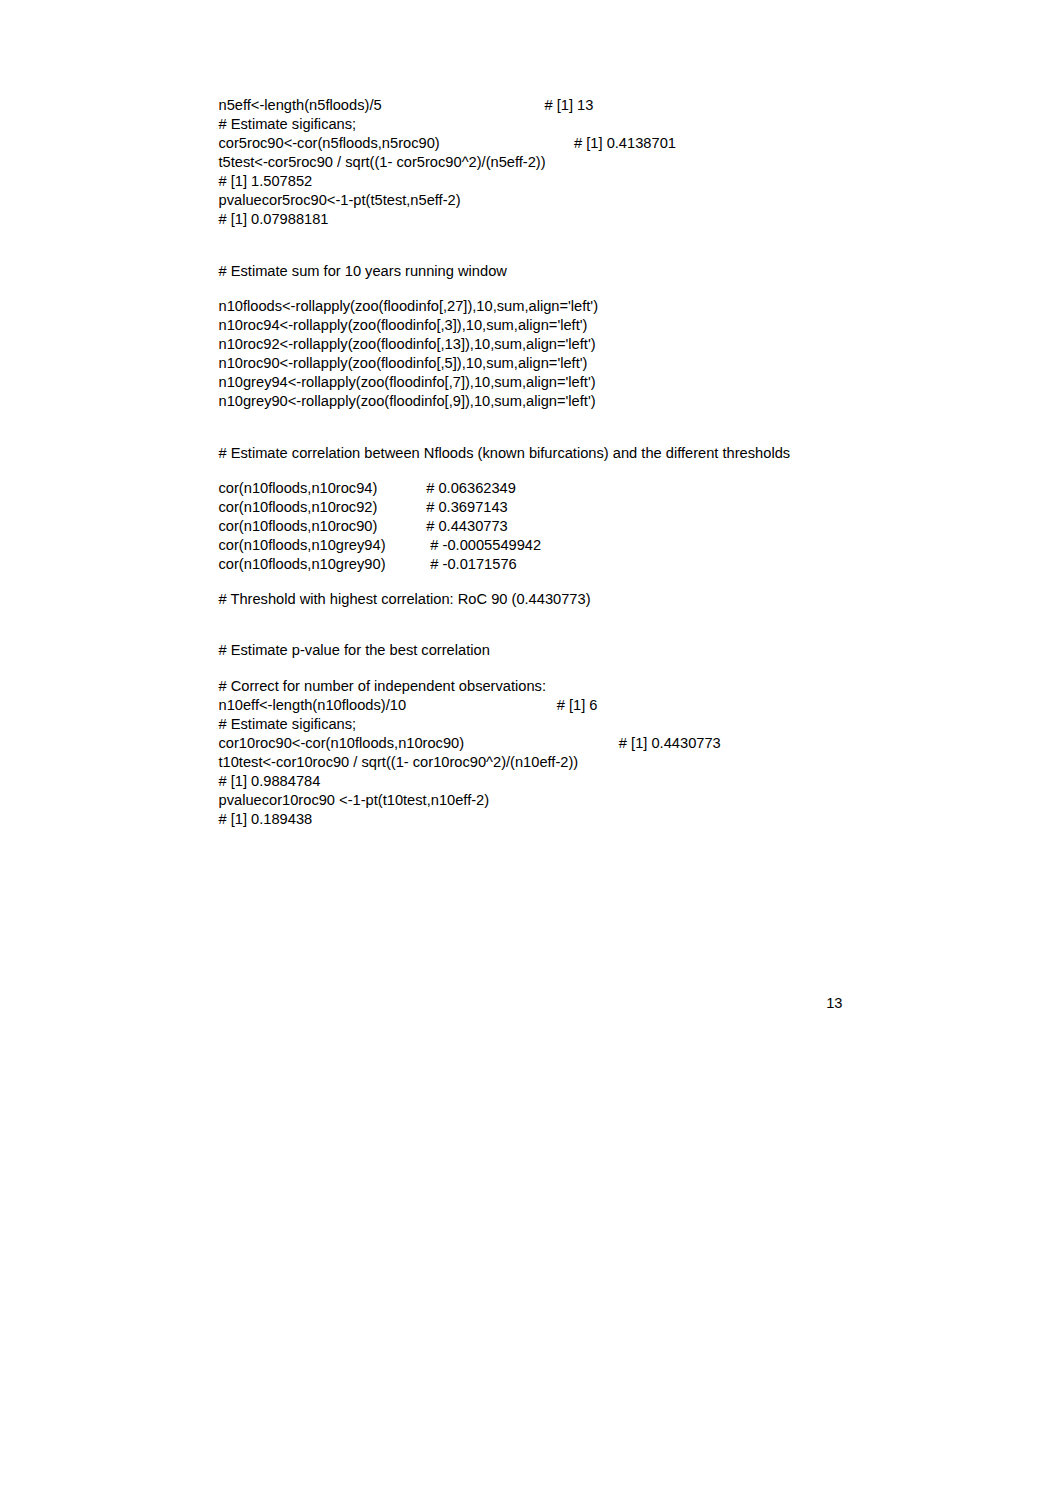n5eff<-length(n5floods)/5                                        # [1] 13
# Estimate sigificans;
cor5roc90<-cor(n5floods,n5roc90)                                 # [1] 0.4138701
t5test<-cor5roc90 / sqrt((1- cor5roc90^2)/(n5eff-2))
# [1] 1.507852
pvaluecor5roc90<-1-pt(t5test,n5eff-2)
# [1] 0.07988181
# Estimate sum for 10 years running window
n10floods<-rollapply(zoo(floodinfo[,27]),10,sum,align='left')
n10roc94<-rollapply(zoo(floodinfo[,3]),10,sum,align='left')
n10roc92<-rollapply(zoo(floodinfo[,13]),10,sum,align='left')
n10roc90<-rollapply(zoo(floodinfo[,5]),10,sum,align='left')
n10grey94<-rollapply(zoo(floodinfo[,7]),10,sum,align='left')
n10grey90<-rollapply(zoo(floodinfo[,9]),10,sum,align='left')
# Estimate correlation between Nfloods (known bifurcations) and the different thresholds
cor(n10floods,n10roc94)            # 0.06362349
cor(n10floods,n10roc92)            # 0.3697143
cor(n10floods,n10roc90)            # 0.4430773
cor(n10floods,n10grey94)           # -0.0005549942
cor(n10floods,n10grey90)           # -0.0171576
# Threshold with highest correlation: RoC 90 (0.4430773)
# Estimate p-value for the best correlation
# Correct for number of independent observations:
n10eff<-length(n10floods)/10                                     # [1] 6
# Estimate sigificans;
cor10roc90<-cor(n10floods,n10roc90)                                      # [1] 0.4430773
t10test<-cor10roc90 / sqrt((1- cor10roc90^2)/(n10eff-2))
# [1] 0.9884784
pvaluecor10roc90 <-1-pt(t10test,n10eff-2)
# [1] 0.189438
13